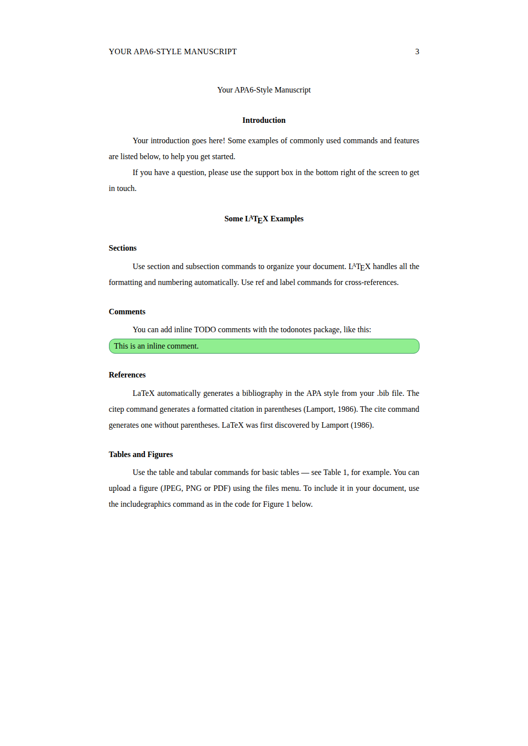YOUR APA6-STYLE MANUSCRIPT 3
Your APA6-Style Manuscript
Introduction
Your introduction goes here! Some examples of commonly used commands and features are listed below, to help you get started.
If you have a question, please use the support box in the bottom right of the screen to get in touch.
Some La Te X Examples
Sections
Use section and subsection commands to organize your document. La Te X handles all the formatting and numbering automatically. Use ref and label commands for cross-references.
Comments
You can add inline TODO comments with the todonotes package, like this:
This is an inline comment.
References
LaTeX automatically generates a bibliography in the APA style from your .bib file. The citep command generates a formatted citation in parentheses (Lamport, 1986). The cite command generates one without parentheses. LaTeX was first discovered by Lamport (1986).
Tables and Figures
Use the table and tabular commands for basic tables — see Table 1, for example. You can upload a figure (JPEG, PNG or PDF) using the files menu. To include it in your document, use the includegraphics command as in the code for Figure 1 below.